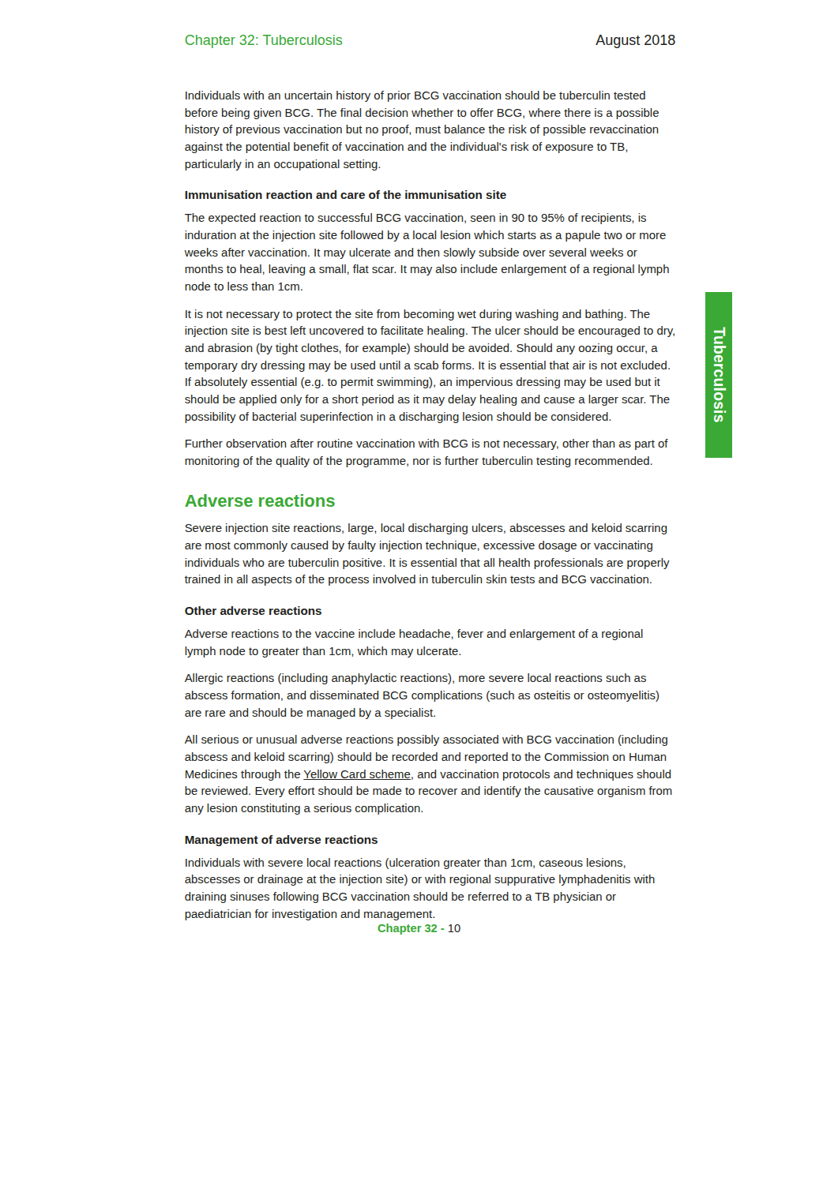Chapter 32: Tuberculosis
August 2018
Tuberculosis
Individuals with an uncertain history of prior BCG vaccination should be tuberculin tested before being given BCG. The final decision whether to offer BCG, where there is a possible history of previous vaccination but no proof, must balance the risk of possible revaccination against the potential benefit of vaccination and the individual's risk of exposure to TB, particularly in an occupational setting.
Immunisation reaction and care of the immunisation site
The expected reaction to successful BCG vaccination, seen in 90 to 95% of recipients, is induration at the injection site followed by a local lesion which starts as a papule two or more weeks after vaccination. It may ulcerate and then slowly subside over several weeks or months to heal, leaving a small, flat scar. It may also include enlargement of a regional lymph node to less than 1cm.
It is not necessary to protect the site from becoming wet during washing and bathing. The injection site is best left uncovered to facilitate healing. The ulcer should be encouraged to dry, and abrasion (by tight clothes, for example) should be avoided. Should any oozing occur, a temporary dry dressing may be used until a scab forms. It is essential that air is not excluded. If absolutely essential (e.g. to permit swimming), an impervious dressing may be used but it should be applied only for a short period as it may delay healing and cause a larger scar. The possibility of bacterial superinfection in a discharging lesion should be considered.
Further observation after routine vaccination with BCG is not necessary, other than as part of monitoring of the quality of the programme, nor is further tuberculin testing recommended.
Adverse reactions
Severe injection site reactions, large, local discharging ulcers, abscesses and keloid scarring are most commonly caused by faulty injection technique, excessive dosage or vaccinating individuals who are tuberculin positive. It is essential that all health professionals are properly trained in all aspects of the process involved in tuberculin skin tests and BCG vaccination.
Other adverse reactions
Adverse reactions to the vaccine include headache, fever and enlargement of a regional lymph node to greater than 1cm, which may ulcerate.
Allergic reactions (including anaphylactic reactions), more severe local reactions such as abscess formation, and disseminated BCG complications (such as osteitis or osteomyelitis) are rare and should be managed by a specialist.
All serious or unusual adverse reactions possibly associated with BCG vaccination (including abscess and keloid scarring) should be recorded and reported to the Commission on Human Medicines through the Yellow Card scheme, and vaccination protocols and techniques should be reviewed. Every effort should be made to recover and identify the causative organism from any lesion constituting a serious complication.
Management of adverse reactions
Individuals with severe local reactions (ulceration greater than 1cm, caseous lesions, abscesses or drainage at the injection site) or with regional suppurative lymphadenitis with draining sinuses following BCG vaccination should be referred to a TB physician or paediatrician for investigation and management.
Chapter 32 - 10